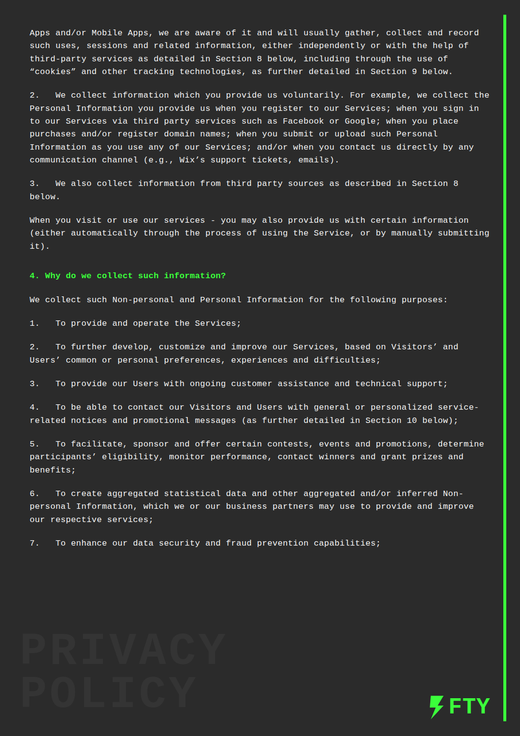PRIVACY
POLICY
Apps and/or Mobile Apps, we are aware of it and will usually gather, collect and record such uses, sessions and related information, either independently or with the help of third-party services as detailed in Section 8 below, including through the use of “cookies” and other tracking technologies, as further detailed in Section 9 below.
2. We collect information which you provide us voluntarily. For example, we collect the Personal Information you provide us when you register to our Services; when you sign in to our Services via third party services such as Facebook or Google; when you place purchases and/or register domain names; when you submit or upload such Personal Information as you use any of our Services; and/or when you contact us directly by any communication channel (e.g., Wix’s support tickets, emails).
3. We also collect information from third party sources as described in Section 8 below.
When you visit or use our services - you may also provide us with certain information (either automatically through the process of using the Service, or by manually submitting it).
4. Why do we collect such information?
We collect such Non-personal and Personal Information for the following purposes:
1. To provide and operate the Services;
2. To further develop, customize and improve our Services, based on Visitors’ and Users’ common or personal preferences, experiences and difficulties;
3. To provide our Users with ongoing customer assistance and technical support;
4. To be able to contact our Visitors and Users with general or personalized service-related notices and promotional messages (as further detailed in Section 10 below);
5. To facilitate, sponsor and offer certain contests, events and promotions, determine participants’ eligibility, monitor performance, contact winners and grant prizes and benefits;
6. To create aggregated statistical data and other aggregated and/or inferred Non-personal Information, which we or our business partners may use to provide and improve our respective services;
7. To enhance our data security and fraud prevention capabilities;
FTY